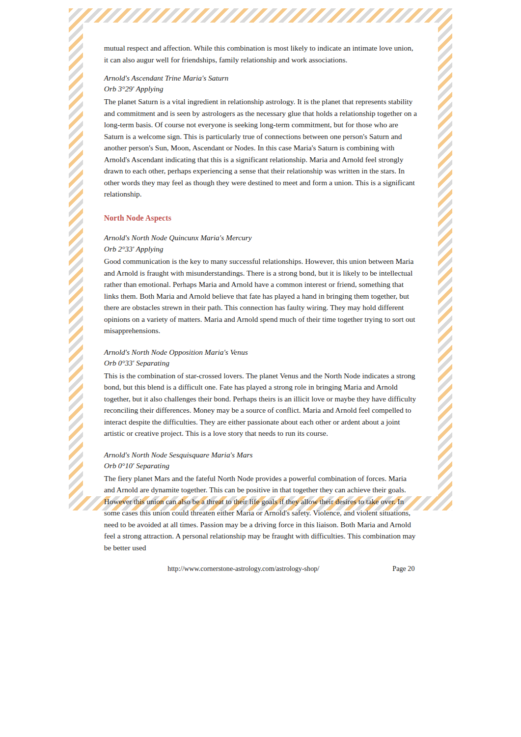mutual respect and affection. While this combination is most likely to indicate an intimate love union, it can also augur well for friendships, family relationship and work associations.
Arnold's Ascendant Trine Maria's Saturn
Orb 3°29' Applying
The planet Saturn is a vital ingredient in relationship astrology. It is the planet that represents stability and commitment and is seen by astrologers as the necessary glue that holds a relationship together on a long-term basis. Of course not everyone is seeking long-term commitment, but for those who are Saturn is a welcome sign. This is particularly true of connections between one person's Saturn and another person's Sun, Moon, Ascendant or Nodes. In this case Maria's Saturn is combining with Arnold's Ascendant indicating that this is a significant relationship. Maria and Arnold feel strongly drawn to each other, perhaps experiencing a sense that their relationship was written in the stars. In other words they may feel as though they were destined to meet and form a union. This is a significant relationship.
North Node Aspects
Arnold's North Node Quincunx Maria's Mercury
Orb 2°33' Applying
Good communication is the key to many successful relationships. However, this union between Maria and Arnold is fraught with misunderstandings. There is a strong bond, but it is likely to be intellectual rather than emotional. Perhaps Maria and Arnold have a common interest or friend, something that links them. Both Maria and Arnold believe that fate has played a hand in bringing them together, but there are obstacles strewn in their path. This connection has faulty wiring. They may hold different opinions on a variety of matters. Maria and Arnold spend much of their time together trying to sort out misapprehensions.
Arnold's North Node Opposition Maria's Venus
Orb 0°33' Separating
This is the combination of star-crossed lovers. The planet Venus and the North Node indicates a strong bond, but this blend is a difficult one. Fate has played a strong role in bringing Maria and Arnold together, but it also challenges their bond. Perhaps theirs is an illicit love or maybe they have difficulty reconciling their differences. Money may be a source of conflict. Maria and Arnold feel compelled to interact despite the difficulties. They are either passionate about each other or ardent about a joint artistic or creative project. This is a love story that needs to run its course.
Arnold's North Node Sesquisquare Maria's Mars
Orb 0°10' Separating
The fiery planet Mars and the fateful North Node provides a powerful combination of forces. Maria and Arnold are dynamite together. This can be positive in that together they can achieve their goals. However this union can also be a threat to their life goals if they allow their desires to take over. In some cases this union could threaten either Maria or Arnold's safety. Violence, and violent situations, need to be avoided at all times. Passion may be a driving force in this liaison. Both Maria and Arnold feel a strong attraction. A personal relationship may be fraught with difficulties. This combination may be better used
http://www.cornerstone-astrology.com/astrology-shop/ Page 20